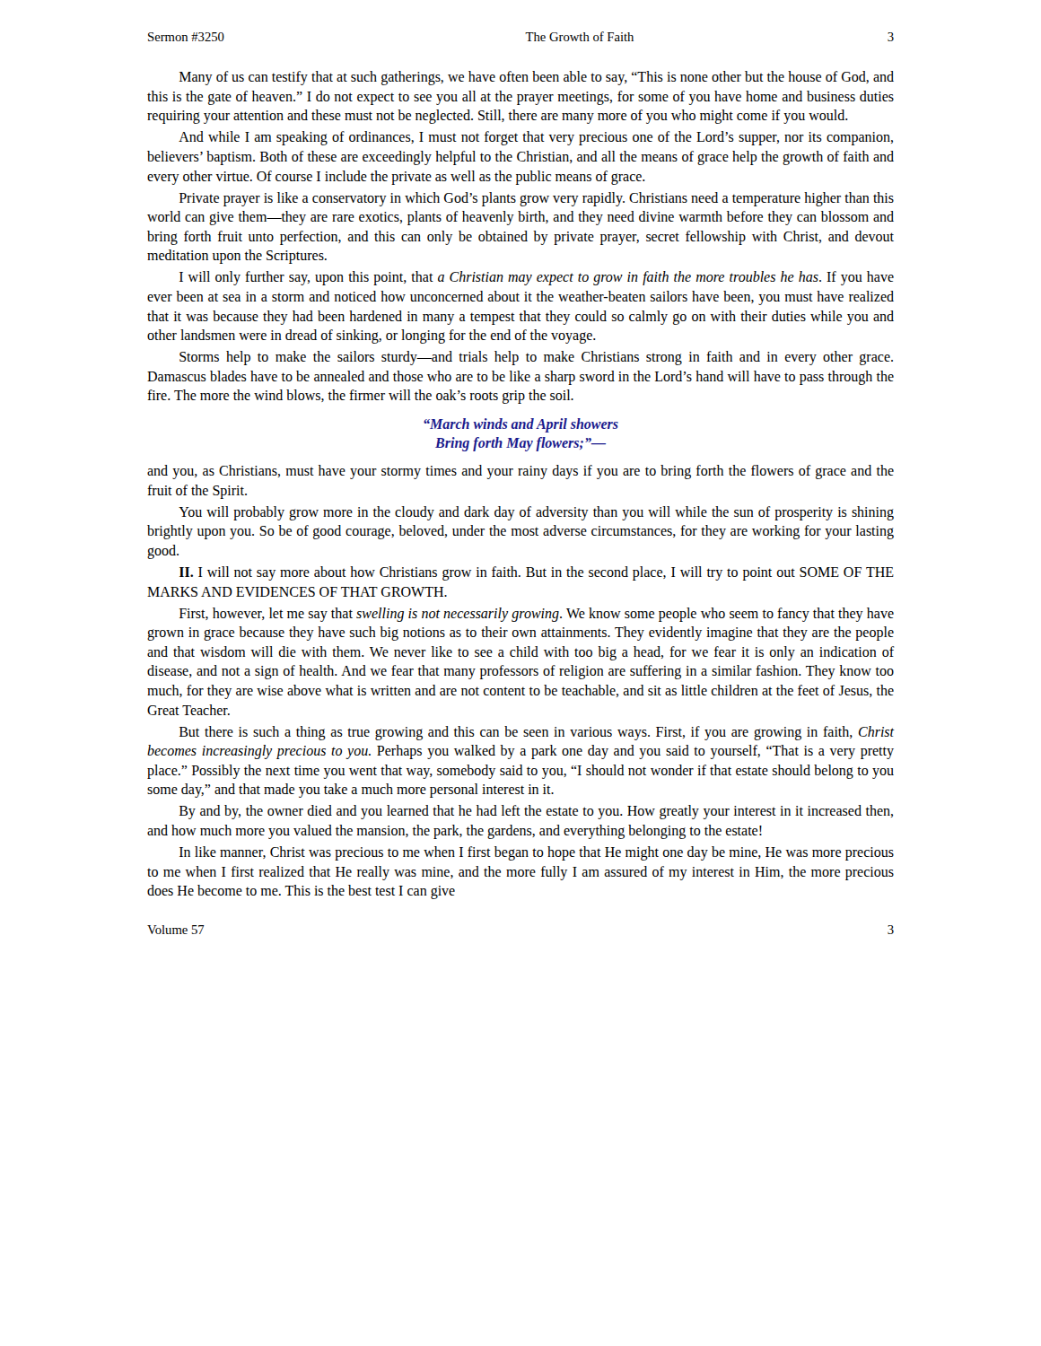Sermon #3250
The Growth of Faith
3
Many of us can testify that at such gatherings, we have often been able to say, “This is none other but the house of God, and this is the gate of heaven.” I do not expect to see you all at the prayer meetings, for some of you have home and business duties requiring your attention and these must not be neglected. Still, there are many more of you who might come if you would.
And while I am speaking of ordinances, I must not forget that very precious one of the Lord’s supper, nor its companion, believers’ baptism. Both of these are exceedingly helpful to the Christian, and all the means of grace help the growth of faith and every other virtue. Of course I include the private as well as the public means of grace.
Private prayer is like a conservatory in which God’s plants grow very rapidly. Christians need a temperature higher than this world can give them—they are rare exotics, plants of heavenly birth, and they need divine warmth before they can blossom and bring forth fruit unto perfection, and this can only be obtained by private prayer, secret fellowship with Christ, and devout meditation upon the Scriptures.
I will only further say, upon this point, that a Christian may expect to grow in faith the more troubles he has. If you have ever been at sea in a storm and noticed how unconcerned about it the weather-beaten sailors have been, you must have realized that it was because they had been hardened in many a tempest that they could so calmly go on with their duties while you and other landsmen were in dread of sinking, or longing for the end of the voyage.
Storms help to make the sailors sturdy—and trials help to make Christians strong in faith and in every other grace. Damascus blades have to be annealed and those who are to be like a sharp sword in the Lord’s hand will have to pass through the fire. The more the wind blows, the firmer will the oak’s roots grip the soil.
“March winds and April showers
Bring forth May flowers;”—
and you, as Christians, must have your stormy times and your rainy days if you are to bring forth the flowers of grace and the fruit of the Spirit.
You will probably grow more in the cloudy and dark day of adversity than you will while the sun of prosperity is shining brightly upon you. So be of good courage, beloved, under the most adverse circumstances, for they are working for your lasting good.
II. I will not say more about how Christians grow in faith. But in the second place, I will try to point out SOME OF THE MARKS AND EVIDENCES OF THAT GROWTH.
First, however, let me say that swelling is not necessarily growing. We know some people who seem to fancy that they have grown in grace because they have such big notions as to their own attainments. They evidently imagine that they are the people and that wisdom will die with them. We never like to see a child with too big a head, for we fear it is only an indication of disease, and not a sign of health. And we fear that many professors of religion are suffering in a similar fashion. They know too much, for they are wise above what is written and are not content to be teachable, and sit as little children at the feet of Jesus, the Great Teacher.
But there is such a thing as true growing and this can be seen in various ways. First, if you are growing in faith, Christ becomes increasingly precious to you. Perhaps you walked by a park one day and you said to yourself, “That is a very pretty place.” Possibly the next time you went that way, somebody said to you, “I should not wonder if that estate should belong to you some day,” and that made you take a much more personal interest in it.
By and by, the owner died and you learned that he had left the estate to you. How greatly your interest in it increased then, and how much more you valued the mansion, the park, the gardens, and everything belonging to the estate!
In like manner, Christ was precious to me when I first began to hope that He might one day be mine, He was more precious to me when I first realized that He really was mine, and the more fully I am assured of my interest in Him, the more precious does He become to me. This is the best test I can give
Volume 57
3